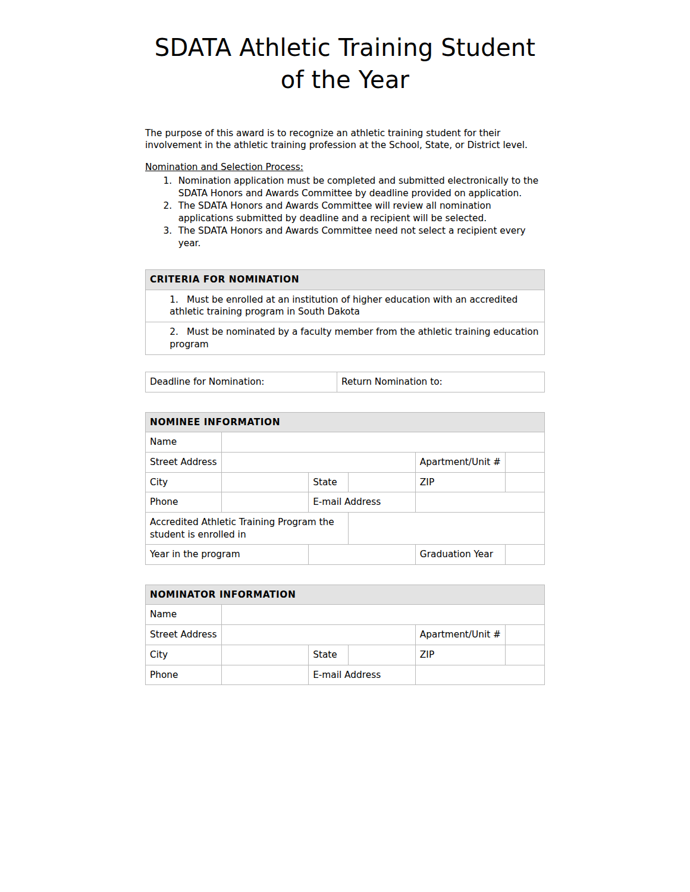SDATA Athletic Training Student of the Year
The purpose of this award is to recognize an athletic training student for their involvement in the athletic training profession at the School, State, or District level.
Nomination and Selection Process:
Nomination application must be completed and submitted electronically to the SDATA Honors and Awards Committee by deadline provided on application.
The SDATA Honors and Awards Committee will review all nomination applications submitted by deadline and a recipient will be selected.
The SDATA Honors and Awards Committee need not select a recipient every year.
| CRITERIA FOR NOMINATION |
| 1. Must be enrolled at an institution of higher education with an accredited athletic training program in South Dakota |
| 2. Must be nominated by a faculty member from the athletic training education program |
| Deadline for Nomination: | Return Nomination to: |
| NOMINEE INFORMATION |
| Name | |
| Street Address | | Apartment/Unit # | |
| City | | State | | ZIP | |
| Phone | | E-mail Address | |
| Accredited Athletic Training Program the student is enrolled in | |
| Year in the program | | Graduation Year | |
| NOMINATOR INFORMATION |
| Name | |
| Street Address | | Apartment/Unit # | |
| City | | State | | ZIP | |
| Phone | | E-mail Address | |